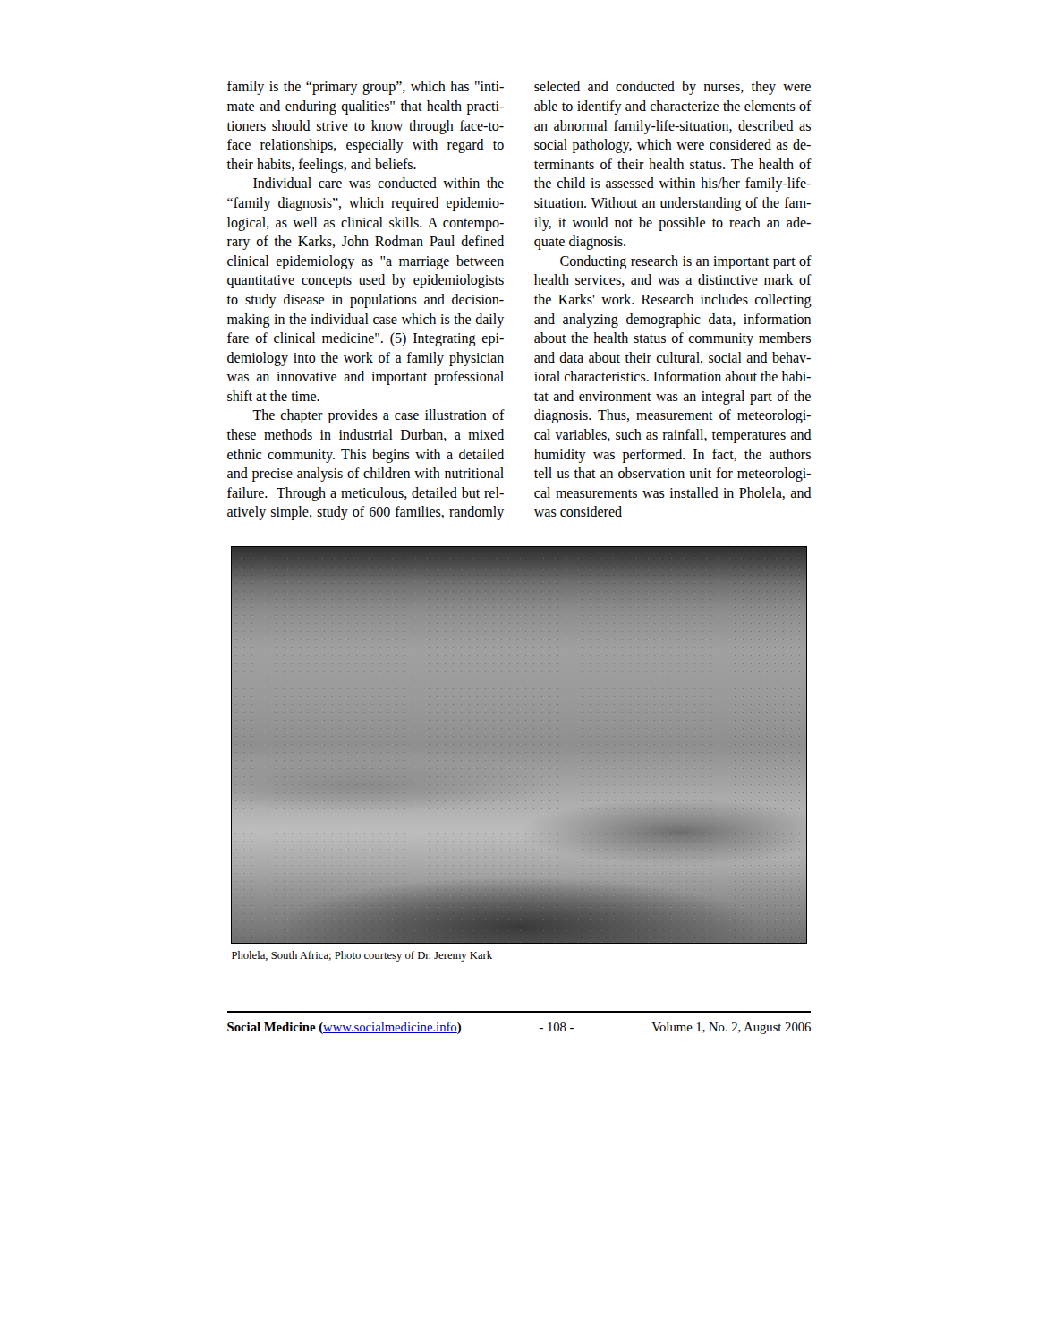family is the “primary group”, which has "intimate and enduring qualities" that health practitioners should strive to know through face-to-face relationships, especially with regard to their habits, feelings, and beliefs.
Individual care was conducted within the “family diagnosis”, which required epidemiological, as well as clinical skills. A contemporary of the Karks, John Rodman Paul defined clinical epidemiology as "a marriage between quantitative concepts used by epidemiologists to study disease in populations and decision-making in the individual case which is the daily fare of clinical medicine". (5) Integrating epidemiology into the work of a family physician was an innovative and important professional shift at the time.
The chapter provides a case illustration of these methods in industrial Durban, a mixed ethnic community. This begins with a detailed and precise analysis of children with nutritional failure. Through a meticulous, detailed but relatively simple, study of 600 families, randomly selected and conducted by nurses, they were able to identify and characterize the elements of an abnormal family-life-situation, described as social pathology, which were considered as determinants of their health status. The health of the child is assessed within his/her family-life-situation. Without an understanding of the family, it would not be possible to reach an adequate diagnosis.
Conducting research is an important part of health services, and was a distinctive mark of the Karks' work. Research includes collecting and analyzing demographic data, information about the health status of community members and data about their cultural, social and behavioral characteristics. Information about the habitat and environment was an integral part of the diagnosis. Thus, measurement of meteorological variables, such as rainfall, temperatures and humidity was performed. In fact, the authors tell us that an observation unit for meteorological measurements was installed in Pholela, and was considered
Pholela, South Africa; Photo courtesy of Dr. Jeremy Kark
Social Medicine (www.socialmedicine.info)
- 108 -
Volume 1, No. 2, August 2006